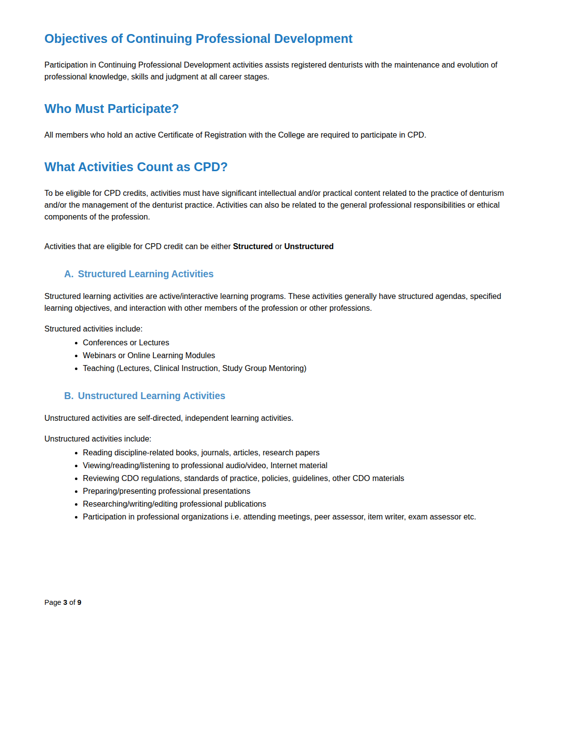Objectives of Continuing Professional Development
Participation in Continuing Professional Development activities assists registered denturists with the maintenance and evolution of professional knowledge, skills and judgment at all career stages.
Who Must Participate?
All members who hold an active Certificate of Registration with the College are required to participate in CPD.
What Activities Count as CPD?
To be eligible for CPD credits, activities must have significant intellectual and/or practical content related to the practice of denturism and/or the management of the denturist practice. Activities can also be related to the general professional responsibilities or ethical components of the profession.
Activities that are eligible for CPD credit can be either Structured or Unstructured
A. Structured Learning Activities
Structured learning activities are active/interactive learning programs. These activities generally have structured agendas, specified learning objectives, and interaction with other members of the profession or other professions.
Structured activities include:
Conferences or Lectures
Webinars or Online Learning Modules
Teaching (Lectures, Clinical Instruction, Study Group Mentoring)
B. Unstructured Learning Activities
Unstructured activities are self-directed, independent learning activities.
Unstructured activities include:
Reading discipline-related books, journals, articles, research papers
Viewing/reading/listening to professional audio/video, Internet material
Reviewing CDO regulations, standards of practice, policies, guidelines, other CDO materials
Preparing/presenting professional presentations
Researching/writing/editing professional publications
Participation in professional organizations i.e. attending meetings, peer assessor, item writer, exam assessor etc.
Page 3 of 9